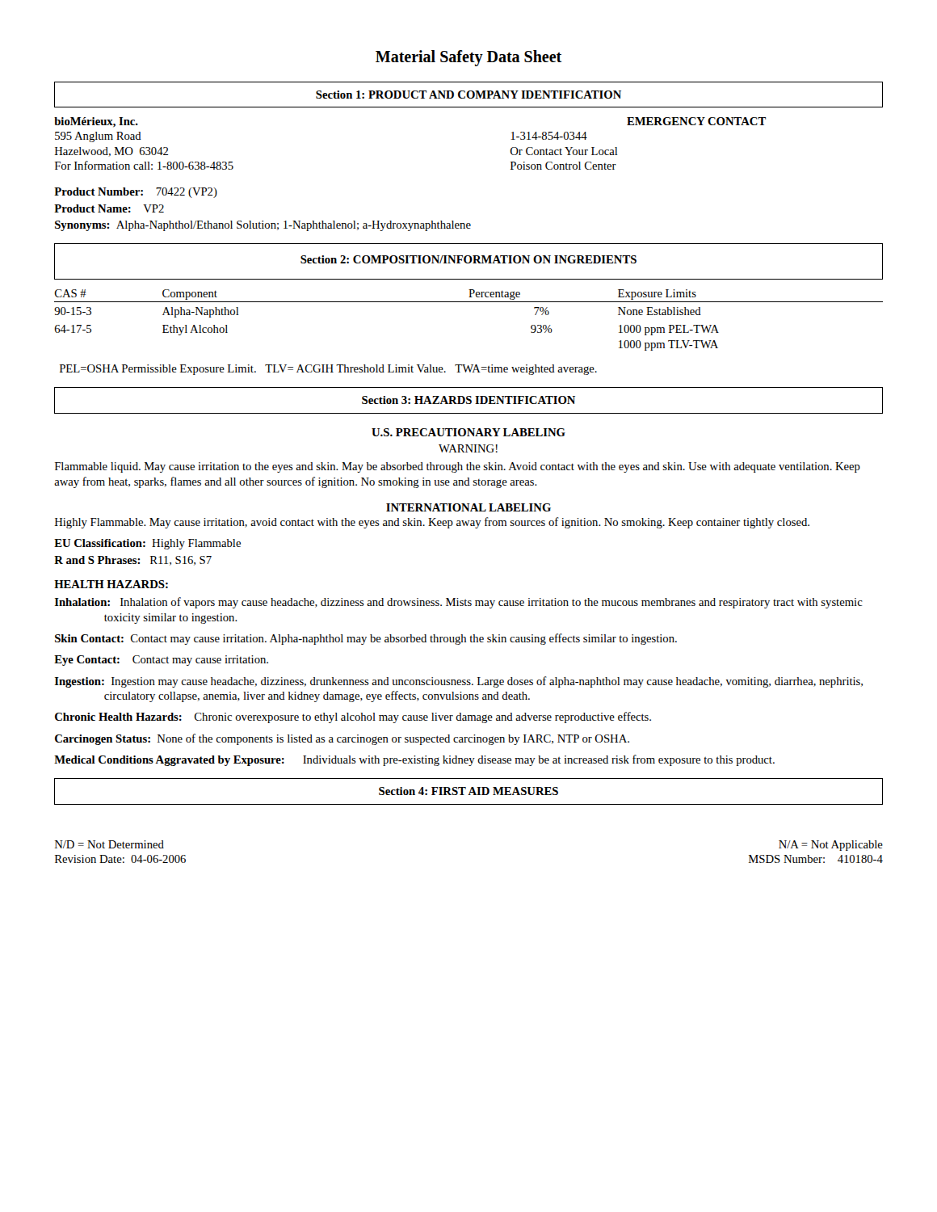Material Safety Data Sheet
Section 1: PRODUCT AND COMPANY IDENTIFICATION
| bioMérieux, Inc. 595 Anglum Road Hazelwood, MO 63042 For Information call: 1-800-638-4835 | EMERGENCY CONTACT 1-314-854-0344 Or Contact Your Local Poison Control Center |
Product Number: 70422 (VP2)
Product Name: VP2
Synonyms: Alpha-Naphthol/Ethanol Solution; 1-Naphthalenol; a-Hydroxynaphthalene
Section 2: COMPOSITION/INFORMATION ON INGREDIENTS
| CAS # | Component | Percentage | Exposure Limits |
| --- | --- | --- | --- |
| 90-15-3 | Alpha-Naphthol | 7% | None Established |
| 64-17-5 | Ethyl Alcohol | 93% | 1000 ppm PEL-TWA 1000 ppm TLV-TWA |
PEL=OSHA Permissible Exposure Limit. TLV= ACGIH Threshold Limit Value. TWA=time weighted average.
Section 3: HAZARDS IDENTIFICATION
U.S. PRECAUTIONARY LABELING
WARNING!
Flammable liquid. May cause irritation to the eyes and skin. May be absorbed through the skin. Avoid contact with the eyes and skin. Use with adequate ventilation. Keep away from heat, sparks, flames and all other sources of ignition. No smoking in use and storage areas.
INTERNATIONAL LABELING
Highly Flammable. May cause irritation, avoid contact with the eyes and skin. Keep away from sources of ignition. No smoking. Keep container tightly closed.
EU Classification: Highly Flammable
R and S Phrases: R11, S16, S7
HEALTH HAZARDS:
Inhalation: Inhalation of vapors may cause headache, dizziness and drowsiness. Mists may cause irritation to the mucous membranes and respiratory tract with systemic toxicity similar to ingestion.
Skin Contact: Contact may cause irritation. Alpha-naphthol may be absorbed through the skin causing effects similar to ingestion.
Eye Contact: Contact may cause irritation.
Ingestion: Ingestion may cause headache, dizziness, drunkenness and unconsciousness. Large doses of alpha-naphthol may cause headache, vomiting, diarrhea, nephritis, circulatory collapse, anemia, liver and kidney damage, eye effects, convulsions and death.
Chronic Health Hazards: Chronic overexposure to ethyl alcohol may cause liver damage and adverse reproductive effects.
Carcinogen Status: None of the components is listed as a carcinogen or suspected carcinogen by IARC, NTP or OSHA.
Medical Conditions Aggravated by Exposure: Individuals with pre-existing kidney disease may be at increased risk from exposure to this product.
Section 4: FIRST AID MEASURES
| N/D = Not Determined | N/A = Not Applicable |
| Revision Date: 04-06-2006 | MSDS Number: 410180-4 |